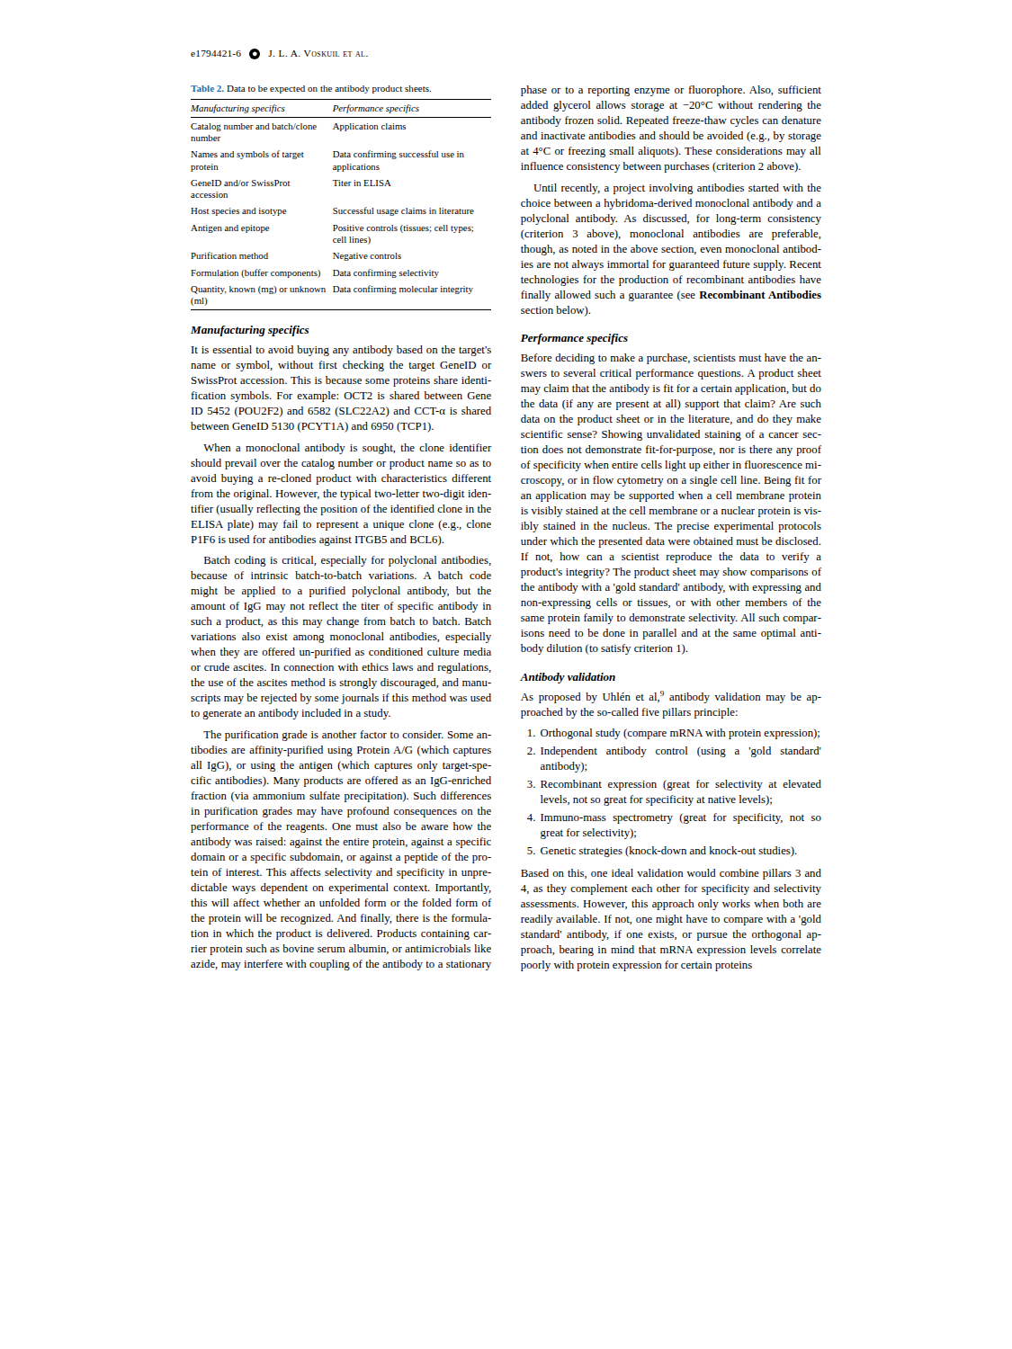e1794421-6 ● J. L. A. Voskuil et al.
Table 2. Data to be expected on the antibody product sheets.
| Manufacturing specifics | Performance specifics |
| --- | --- |
| Catalog number and batch/clone number | Application claims |
| Names and symbols of target protein | Data confirming successful use in applications |
| GeneID and/or SwissProt accession | Titer in ELISA |
| Host species and isotype | Successful usage claims in literature |
| Antigen and epitope | Positive controls (tissues; cell types; cell lines) |
| Purification method | Negative controls |
| Formulation (buffer components) | Data confirming selectivity |
| Quantity, known (mg) or unknown (ml) | Data confirming molecular integrity |
Manufacturing specifics
It is essential to avoid buying any antibody based on the target's name or symbol, without first checking the target GeneID or SwissProt accession. This is because some proteins share identification symbols. For example: OCT2 is shared between Gene ID 5452 (POU2F2) and 6582 (SLC22A2) and CCT-α is shared between GeneID 5130 (PCYT1A) and 6950 (TCP1).
When a monoclonal antibody is sought, the clone identifier should prevail over the catalog number or product name so as to avoid buying a re-cloned product with characteristics different from the original. However, the typical two-letter two-digit identifier (usually reflecting the position of the identified clone in the ELISA plate) may fail to represent a unique clone (e.g., clone P1F6 is used for antibodies against ITGB5 and BCL6).
Batch coding is critical, especially for polyclonal antibodies, because of intrinsic batch-to-batch variations. A batch code might be applied to a purified polyclonal antibody, but the amount of IgG may not reflect the titer of specific antibody in such a product, as this may change from batch to batch. Batch variations also exist among monoclonal antibodies, especially when they are offered un-purified as conditioned culture media or crude ascites. In connection with ethics laws and regulations, the use of the ascites method is strongly discouraged, and manuscripts may be rejected by some journals if this method was used to generate an antibody included in a study.
The purification grade is another factor to consider. Some antibodies are affinity-purified using Protein A/G (which captures all IgG), or using the antigen (which captures only target-specific antibodies). Many products are offered as an IgG-enriched fraction (via ammonium sulfate precipitation). Such differences in purification grades may have profound consequences on the performance of the reagents. One must also be aware how the antibody was raised: against the entire protein, against a specific domain or a specific subdomain, or against a peptide of the protein of interest. This affects selectivity and specificity in unpredictable ways dependent on experimental context. Importantly, this will affect whether an unfolded form or the folded form of the protein will be recognized. And finally, there is the formulation in which the product is delivered. Products containing carrier protein such as bovine serum albumin, or antimicrobials like azide, may interfere with coupling of the antibody to a stationary phase or to a reporting enzyme or fluorophore. Also, sufficient added glycerol allows storage at −20°C without rendering the antibody frozen solid. Repeated freeze-thaw cycles can denature and inactivate antibodies and should be avoided (e.g., by storage at 4°C or freezing small aliquots). These considerations may all influence consistency between purchases (criterion 2 above).
Until recently, a project involving antibodies started with the choice between a hybridoma-derived monoclonal antibody and a polyclonal antibody. As discussed, for long-term consistency (criterion 3 above), monoclonal antibodies are preferable, though, as noted in the above section, even monoclonal antibodies are not always immortal for guaranteed future supply. Recent technologies for the production of recombinant antibodies have finally allowed such a guarantee (see Recombinant Antibodies section below).
Performance specifics
Before deciding to make a purchase, scientists must have the answers to several critical performance questions. A product sheet may claim that the antibody is fit for a certain application, but do the data (if any are present at all) support that claim? Are such data on the product sheet or in the literature, and do they make scientific sense? Showing unvalidated staining of a cancer section does not demonstrate fit-for-purpose, nor is there any proof of specificity when entire cells light up either in fluorescence microscopy, or in flow cytometry on a single cell line. Being fit for an application may be supported when a cell membrane protein is visibly stained at the cell membrane or a nuclear protein is visibly stained in the nucleus. The precise experimental protocols under which the presented data were obtained must be disclosed. If not, how can a scientist reproduce the data to verify a product's integrity? The product sheet may show comparisons of the antibody with a 'gold standard' antibody, with expressing and non-expressing cells or tissues, or with other members of the same protein family to demonstrate selectivity. All such comparisons need to be done in parallel and at the same optimal antibody dilution (to satisfy criterion 1).
Antibody validation
As proposed by Uhlén et al,9 antibody validation may be approached by the so-called five pillars principle:
Orthogonal study (compare mRNA with protein expression);
Independent antibody control (using a 'gold standard' antibody);
Recombinant expression (great for selectivity at elevated levels, not so great for specificity at native levels);
Immuno-mass spectrometry (great for specificity, not so great for selectivity);
Genetic strategies (knock-down and knock-out studies).
Based on this, one ideal validation would combine pillars 3 and 4, as they complement each other for specificity and selectivity assessments. However, this approach only works when both are readily available. If not, one might have to compare with a 'gold standard' antibody, if one exists, or pursue the orthogonal approach, bearing in mind that mRNA expression levels correlate poorly with protein expression for certain proteins